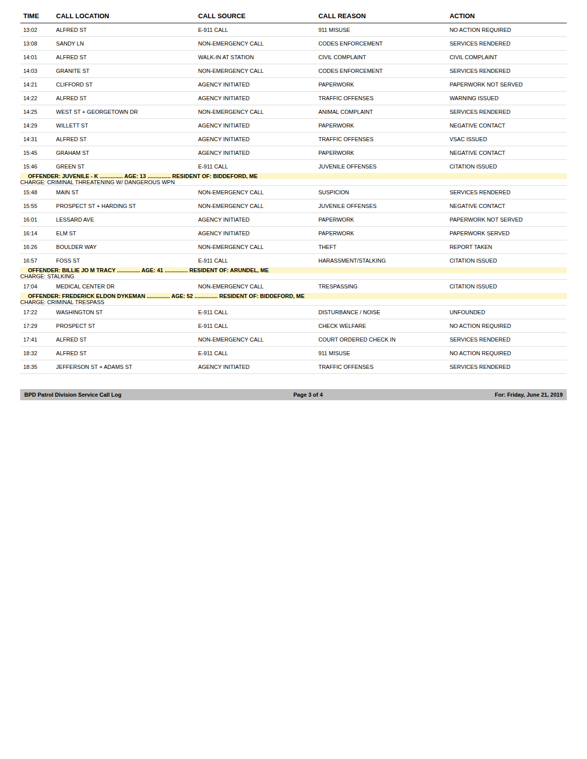| TIME | CALL LOCATION | CALL SOURCE | CALL REASON | ACTION |
| --- | --- | --- | --- | --- |
| 13:02 | ALFRED ST | E-911 CALL | 911 MISUSE | NO ACTION REQUIRED |
| 13:08 | SANDY LN | NON-EMERGENCY CALL | CODES ENFORCEMENT | SERVICES RENDERED |
| 14:01 | ALFRED ST | WALK-IN AT STATION | CIVIL COMPLAINT | CIVIL COMPLAINT |
| 14:03 | GRANITE ST | NON-EMERGENCY CALL | CODES ENFORCEMENT | SERVICES RENDERED |
| 14:21 | CLIFFORD ST | AGENCY INITIATED | PAPERWORK | PAPERWORK NOT SERVED |
| 14:22 | ALFRED ST | AGENCY INITIATED | TRAFFIC OFFENSES | WARNING ISSUED |
| 14:25 | WEST ST + GEORGETOWN DR | NON-EMERGENCY CALL | ANIMAL COMPLAINT | SERVICES RENDERED |
| 14:29 | WILLETT ST | AGENCY INITIATED | PAPERWORK | NEGATIVE CONTACT |
| 14:31 | ALFRED ST | AGENCY INITIATED | TRAFFIC OFFENSES | VSAC ISSUED |
| 15:45 | GRAHAM ST | AGENCY INITIATED | PAPERWORK | NEGATIVE CONTACT |
| 15:46 | GREEN ST | E-911 CALL | JUVENILE OFFENSES | CITATION ISSUED |
| OFFENDER: JUVENILE - K ............... AGE: 13 ............... RESIDENT OF: BIDDEFORD, ME CHARGE: CRIMINAL THREATENING W/ DANGEROUS WPN |
| 15:48 | MAIN ST | NON-EMERGENCY CALL | SUSPICION | SERVICES RENDERED |
| 15:55 | PROSPECT ST + HARDING ST | NON-EMERGENCY CALL | JUVENILE OFFENSES | NEGATIVE CONTACT |
| 16:01 | LESSARD AVE | AGENCY INITIATED | PAPERWORK | PAPERWORK NOT SERVED |
| 16:14 | ELM ST | AGENCY INITIATED | PAPERWORK | PAPERWORK SERVED |
| 16:26 | BOULDER WAY | NON-EMERGENCY CALL | THEFT | REPORT TAKEN |
| 16:57 | FOSS ST | E-911 CALL | HARASSMENT/STALKING | CITATION ISSUED |
| OFFENDER: BILLIE JO M TRACY ............... AGE: 41 ............... RESIDENT OF: ARUNDEL, ME CHARGE: STALKING |
| 17:04 | MEDICAL CENTER DR | NON-EMERGENCY CALL | TRESPASSING | CITATION ISSUED |
| OFFENDER: FREDERICK ELDON DYKEMAN ............... AGE: 52 ............... RESIDENT OF: BIDDEFORD, ME CHARGE: CRIMINAL TRESPASS |
| 17:22 | WASHINGTON ST | E-911 CALL | DISTURBANCE / NOISE | UNFOUNDED |
| 17:29 | PROSPECT ST | E-911 CALL | CHECK WELFARE | NO ACTION REQUIRED |
| 17:41 | ALFRED ST | NON-EMERGENCY CALL | COURT ORDERED CHECK IN | SERVICES RENDERED |
| 18:32 | ALFRED ST | E-911 CALL | 911 MISUSE | NO ACTION REQUIRED |
| 18:35 | JEFFERSON ST + ADAMS ST | AGENCY INITIATED | TRAFFIC OFFENSES | SERVICES RENDERED |
BPD Patrol Division Service Call Log Page 3 of 4 For: Friday, June 21, 2019